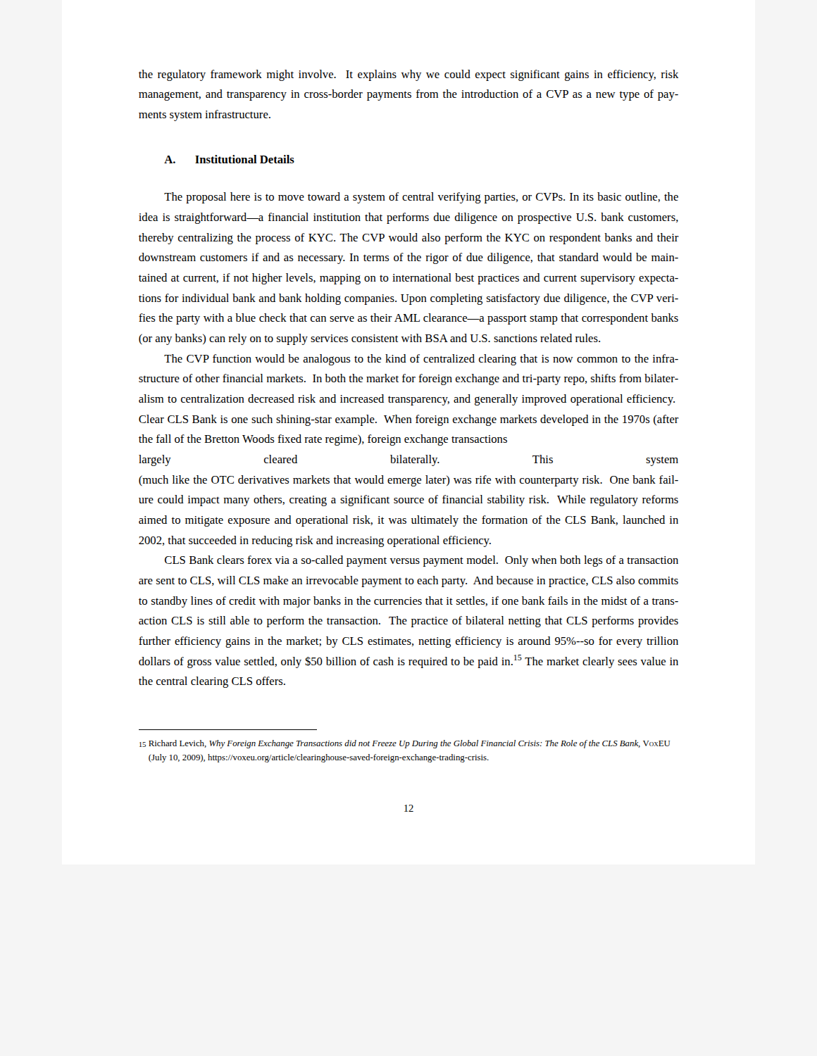the regulatory framework might involve. It explains why we could expect significant gains in efficiency, risk management, and transparency in cross-border payments from the introduction of a CVP as a new type of payments system infrastructure.
A. Institutional Details
The proposal here is to move toward a system of central verifying parties, or CVPs. In its basic outline, the idea is straightforward—a financial institution that performs due diligence on prospective U.S. bank customers, thereby centralizing the process of KYC. The CVP would also perform the KYC on respondent banks and their downstream customers if and as necessary. In terms of the rigor of due diligence, that standard would be maintained at current, if not higher levels, mapping on to international best practices and current supervisory expectations for individual bank and bank holding companies. Upon completing satisfactory due diligence, the CVP verifies the party with a blue check that can serve as their AML clearance—a passport stamp that correspondent banks (or any banks) can rely on to supply services consistent with BSA and U.S. sanctions related rules.
The CVP function would be analogous to the kind of centralized clearing that is now common to the infrastructure of other financial markets. In both the market for foreign exchange and tri-party repo, shifts from bilateralism to centralization decreased risk and increased transparency, and generally improved operational efficiency. Clear CLS Bank is one such shining-star example. When foreign exchange markets developed in the 1970s (after the fall of the Bretton Woods fixed rate regime), foreign exchange transactions largely cleared bilaterally. This system (much like the OTC derivatives markets that would emerge later) was rife with counterparty risk. One bank failure could impact many others, creating a significant source of financial stability risk. While regulatory reforms aimed to mitigate exposure and operational risk, it was ultimately the formation of the CLS Bank, launched in 2002, that succeeded in reducing risk and increasing operational efficiency.
CLS Bank clears forex via a so-called payment versus payment model. Only when both legs of a transaction are sent to CLS, will CLS make an irrevocable payment to each party. And because in practice, CLS also commits to standby lines of credit with major banks in the currencies that it settles, if one bank fails in the midst of a transaction CLS is still able to perform the transaction. The practice of bilateral netting that CLS performs provides further efficiency gains in the market; by CLS estimates, netting efficiency is around 95%--so for every trillion dollars of gross value settled, only $50 billion of cash is required to be paid in.15 The market clearly sees value in the central clearing CLS offers.
15 Richard Levich, Why Foreign Exchange Transactions did not Freeze Up During the Global Financial Crisis: The Role of the CLS Bank, VoxEU (July 10, 2009), https://voxeu.org/article/clearinghouse-saved-foreign-exchange-trading-crisis.
12